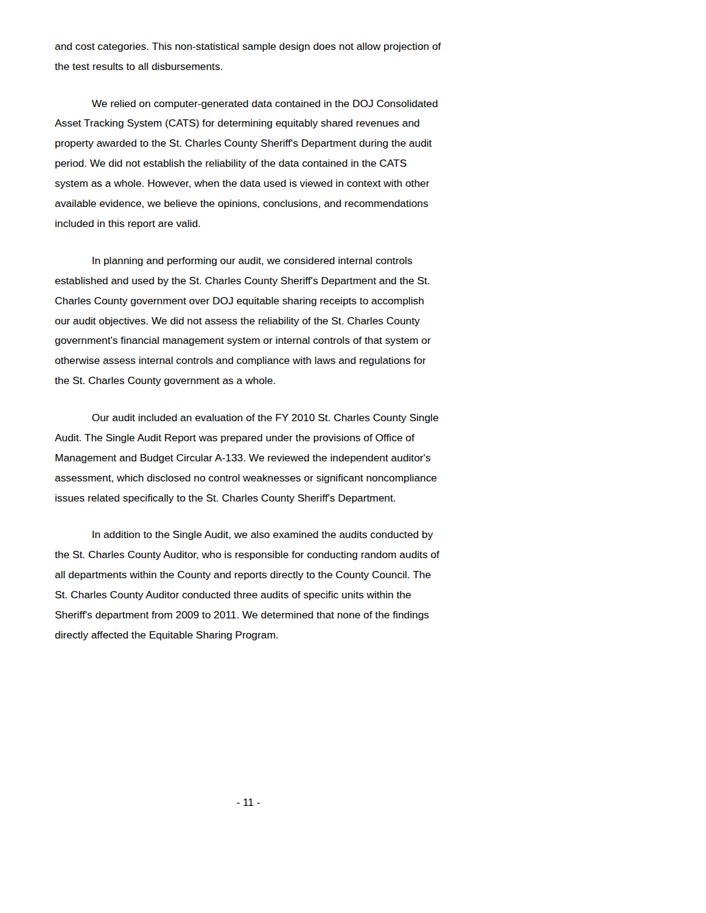and cost categories. This non-statistical sample design does not allow projection of the test results to all disbursements.
We relied on computer-generated data contained in the DOJ Consolidated Asset Tracking System (CATS) for determining equitably shared revenues and property awarded to the St. Charles County Sheriff's Department during the audit period. We did not establish the reliability of the data contained in the CATS system as a whole. However, when the data used is viewed in context with other available evidence, we believe the opinions, conclusions, and recommendations included in this report are valid.
In planning and performing our audit, we considered internal controls established and used by the St. Charles County Sheriff's Department and the St. Charles County government over DOJ equitable sharing receipts to accomplish our audit objectives. We did not assess the reliability of the St. Charles County government's financial management system or internal controls of that system or otherwise assess internal controls and compliance with laws and regulations for the St. Charles County government as a whole.
Our audit included an evaluation of the FY 2010 St. Charles County Single Audit. The Single Audit Report was prepared under the provisions of Office of Management and Budget Circular A-133. We reviewed the independent auditor's assessment, which disclosed no control weaknesses or significant noncompliance issues related specifically to the St. Charles County Sheriff's Department.
In addition to the Single Audit, we also examined the audits conducted by the St. Charles County Auditor, who is responsible for conducting random audits of all departments within the County and reports directly to the County Council. The St. Charles County Auditor conducted three audits of specific units within the Sheriff's department from 2009 to 2011. We determined that none of the findings directly affected the Equitable Sharing Program.
- 11 -